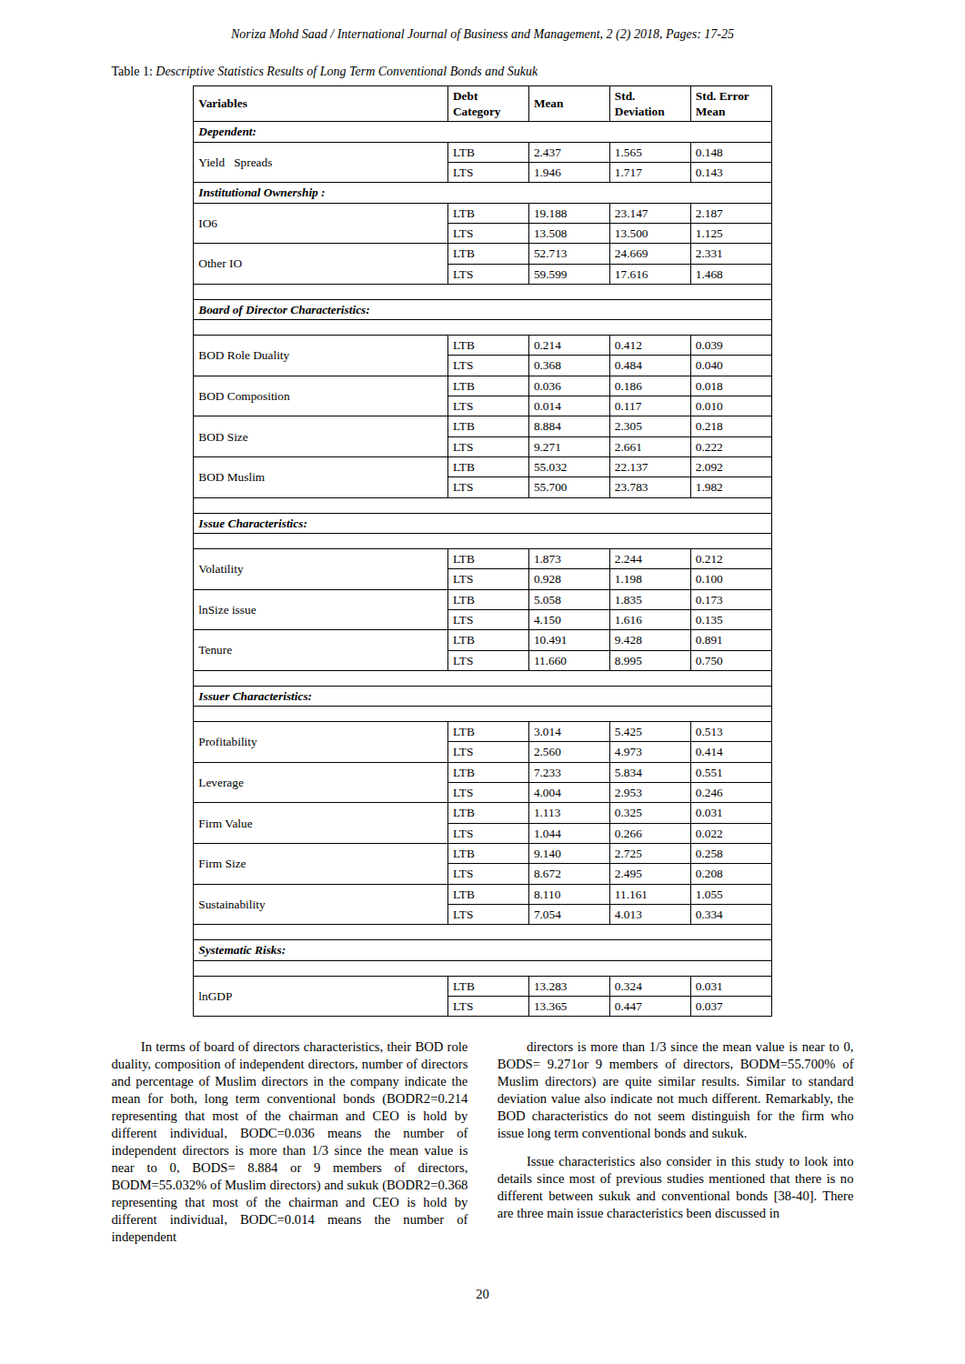Noriza Mohd Saad / International Journal of Business and Management, 2 (2) 2018, Pages: 17-25
Table 1: Descriptive Statistics Results of Long Term Conventional Bonds and Sukuk
| Variables | Debt Category | Mean | Std. Deviation | Std. Error Mean |
| --- | --- | --- | --- | --- |
| Dependent: |
| Yield Spreads | LTB | 2.437 | 1.565 | 0.148 |
| LTS | 1.946 | 1.717 | 0.143 |
| Institutional Ownership : |
| IO6 | LTB | 19.188 | 23.147 | 2.187 |
| LTS | 13.508 | 13.500 | 1.125 |
| Other IO | LTB | 52.713 | 24.669 | 2.331 |
| LTS | 59.599 | 17.616 | 1.468 |
| Board of Director Characteristics: |
| BOD Role Duality | LTB | 0.214 | 0.412 | 0.039 |
| LTS | 0.368 | 0.484 | 0.040 |
| BOD Composition | LTB | 0.036 | 0.186 | 0.018 |
| LTS | 0.014 | 0.117 | 0.010 |
| BOD Size | LTB | 8.884 | 2.305 | 0.218 |
| LTS | 9.271 | 2.661 | 0.222 |
| BOD Muslim | LTB | 55.032 | 22.137 | 2.092 |
| LTS | 55.700 | 23.783 | 1.982 |
| Issue Characteristics: |
| Volatility | LTB | 1.873 | 2.244 | 0.212 |
| LTS | 0.928 | 1.198 | 0.100 |
| lnSize issue | LTB | 5.058 | 1.835 | 0.173 |
| LTS | 4.150 | 1.616 | 0.135 |
| Tenure | LTB | 10.491 | 9.428 | 0.891 |
| LTS | 11.660 | 8.995 | 0.750 |
| Issuer Characteristics: |
| Profitability | LTB | 3.014 | 5.425 | 0.513 |
| LTS | 2.560 | 4.973 | 0.414 |
| Leverage | LTB | 7.233 | 5.834 | 0.551 |
| LTS | 4.004 | 2.953 | 0.246 |
| Firm Value | LTB | 1.113 | 0.325 | 0.031 |
| LTS | 1.044 | 0.266 | 0.022 |
| Firm Size | LTB | 9.140 | 2.725 | 0.258 |
| LTS | 8.672 | 2.495 | 0.208 |
| Sustainability | LTB | 8.110 | 11.161 | 1.055 |
| LTS | 7.054 | 4.013 | 0.334 |
| Systematic Risks: |
| lnGDP | LTB | 13.283 | 0.324 | 0.031 |
| LTS | 13.365 | 0.447 | 0.037 |
In terms of board of directors characteristics, their BOD role duality, composition of independent directors, number of directors and percentage of Muslim directors in the company indicate the mean for both, long term conventional bonds (BODR2=0.214 representing that most of the chairman and CEO is hold by different individual, BODC=0.036 means the number of independent directors is more than 1/3 since the mean value is near to 0, BODS= 8.884 or 9 members of directors, BODM=55.032% of Muslim directors) and sukuk (BODR2=0.368 representing that most of the chairman and CEO is hold by different individual, BODC=0.014 means the number of independent
directors is more than 1/3 since the mean value is near to 0, BODS= 9.271or 9 members of directors, BODM=55.700% of Muslim directors) are quite similar results. Similar to standard deviation value also indicate not much different. Remarkably, the BOD characteristics do not seem distinguish for the firm who issue long term conventional bonds and sukuk.
Issue characteristics also consider in this study to look into details since most of previous studies mentioned that there is no different between sukuk and conventional bonds [38-40]. There are three main issue characteristics been discussed in
20